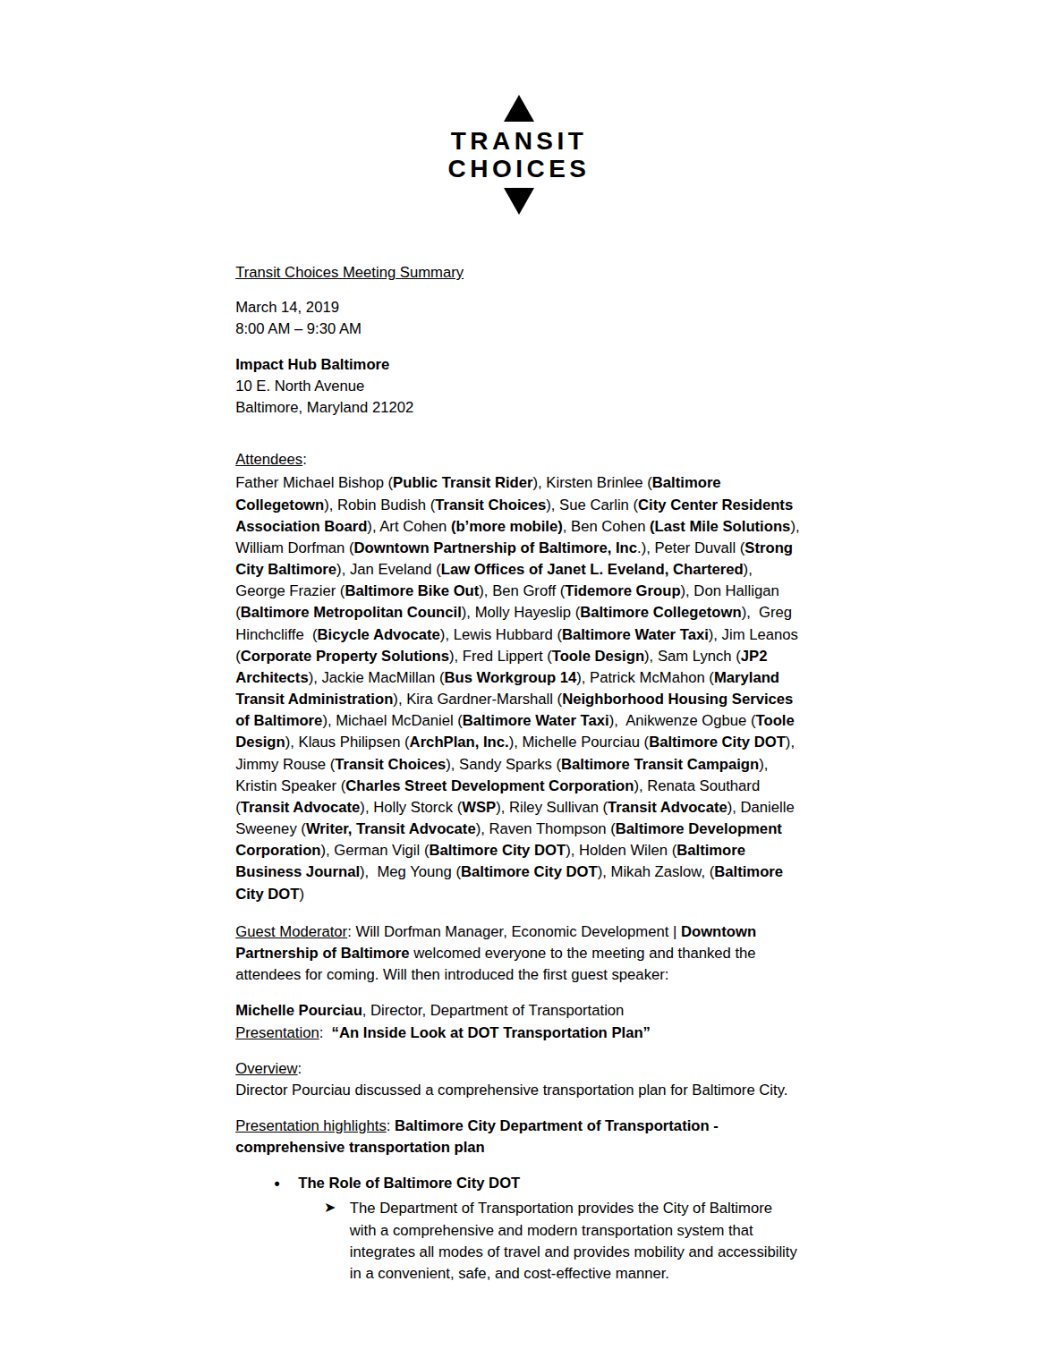TRANSIT
CHOICES
Transit Choices Meeting Summary
March 14, 2019
8:00 AM – 9:30 AM
Impact Hub Baltimore
10 E. North Avenue
Baltimore, Maryland 21202
Attendees:
Father Michael Bishop (Public Transit Rider), Kirsten Brinlee (Baltimore Collegetown), Robin Budish (Transit Choices), Sue Carlin (City Center Residents Association Board), Art Cohen (b’more mobile), Ben Cohen (Last Mile Solutions), William Dorfman (Downtown Partnership of Baltimore, Inc.), Peter Duvall (Strong City Baltimore), Jan Eveland (Law Offices of Janet L. Eveland, Chartered), George Frazier (Baltimore Bike Out), Ben Groff (Tidemore Group), Don Halligan (Baltimore Metropolitan Council), Molly Hayeslip (Baltimore Collegetown), Greg Hinchcliffe (Bicycle Advocate), Lewis Hubbard (Baltimore Water Taxi), Jim Leanos (Corporate Property Solutions), Fred Lippert (Toole Design), Sam Lynch (JP2 Architects), Jackie MacMillan (Bus Workgroup 14), Patrick McMahon (Maryland Transit Administration), Kira Gardner-Marshall (Neighborhood Housing Services of Baltimore), Michael McDaniel (Baltimore Water Taxi), Anikwenze Ogbue (Toole Design), Klaus Philipsen (ArchPlan, Inc.), Michelle Pourciau (Baltimore City DOT), Jimmy Rouse (Transit Choices), Sandy Sparks (Baltimore Transit Campaign), Kristin Speaker (Charles Street Development Corporation), Renata Southard (Transit Advocate), Holly Storck (WSP), Riley Sullivan (Transit Advocate), Danielle Sweeney (Writer, Transit Advocate), Raven Thompson (Baltimore Development Corporation), German Vigil (Baltimore City DOT), Holden Wilen (Baltimore Business Journal), Meg Young (Baltimore City DOT), Mikah Zaslow, (Baltimore City DOT)
Guest Moderator: Will Dorfman Manager, Economic Development | Downtown Partnership of Baltimore welcomed everyone to the meeting and thanked the attendees for coming. Will then introduced the first guest speaker:
Michelle Pourciau, Director, Department of Transportation
Presentation: “An Inside Look at DOT Transportation Plan”
Overview:
Director Pourciau discussed a comprehensive transportation plan for Baltimore City.
Presentation highlights: Baltimore City Department of Transportation - comprehensive transportation plan
The Role of Baltimore City DOT
The Department of Transportation provides the City of Baltimore with a comprehensive and modern transportation system that integrates all modes of travel and provides mobility and accessibility in a convenient, safe, and cost-effective manner.